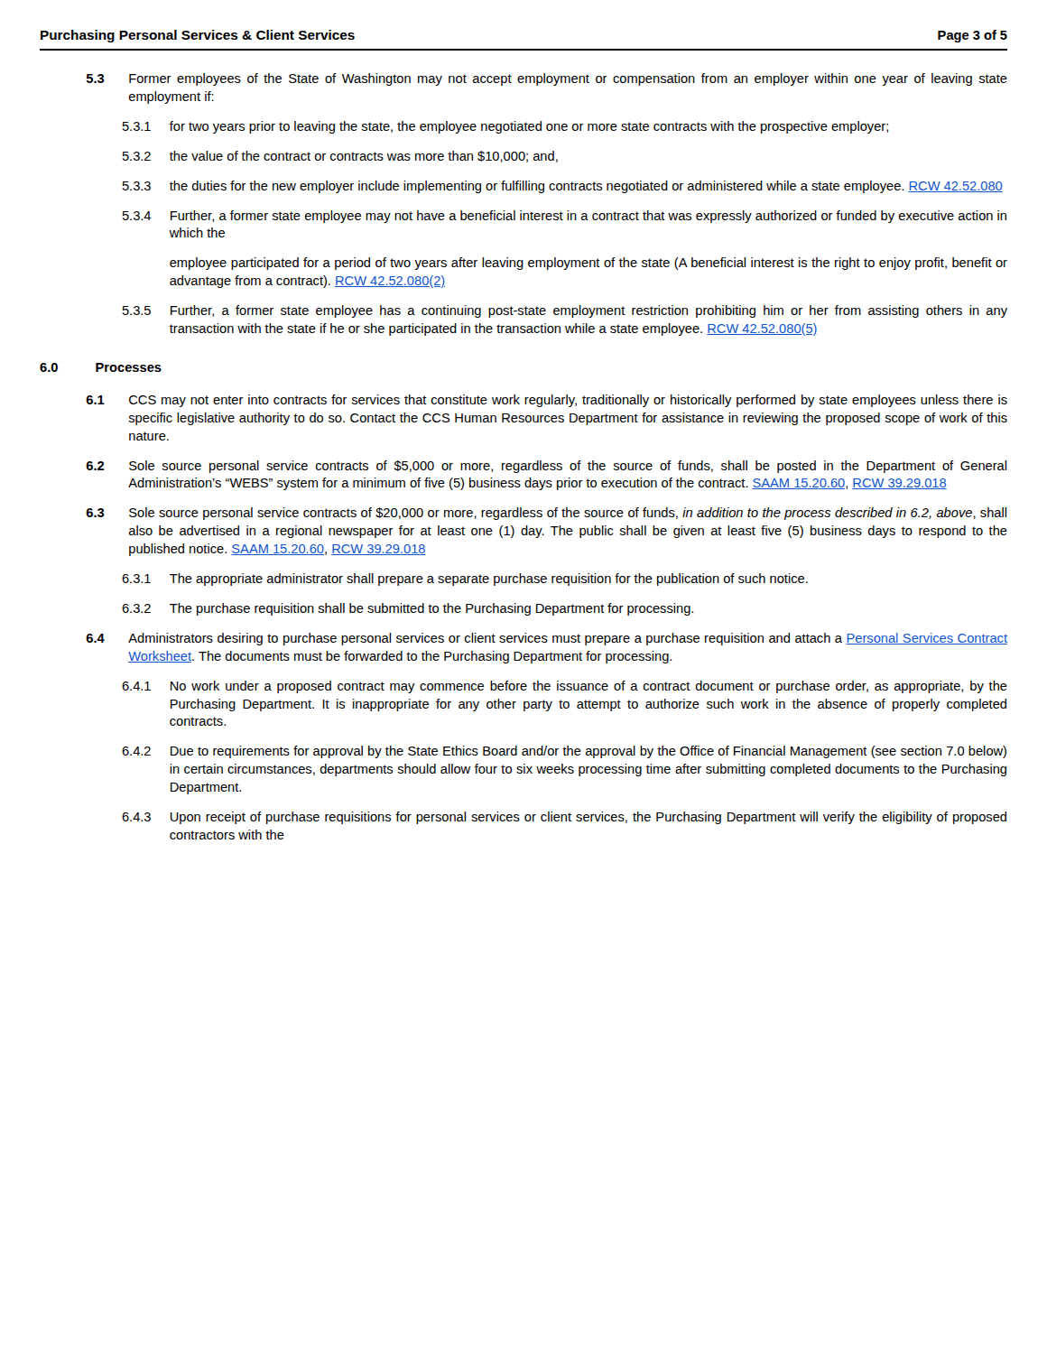Purchasing Personal Services & Client Services Page 3 of 5
5.3 Former employees of the State of Washington may not accept employment or compensation from an employer within one year of leaving state employment if:
5.3.1 for two years prior to leaving the state, the employee negotiated one or more state contracts with the prospective employer;
5.3.2 the value of the contract or contracts was more than $10,000; and,
5.3.3 the duties for the new employer include implementing or fulfilling contracts negotiated or administered while a state employee. RCW 42.52.080
5.3.4 Further, a former state employee may not have a beneficial interest in a contract that was expressly authorized or funded by executive action in which the employee participated for a period of two years after leaving employment of the state (A beneficial interest is the right to enjoy profit, benefit or advantage from a contract). RCW 42.52.080(2)
5.3.5 Further, a former state employee has a continuing post-state employment restriction prohibiting him or her from assisting others in any transaction with the state if he or she participated in the transaction while a state employee. RCW 42.52.080(5)
6.0 Processes
6.1 CCS may not enter into contracts for services that constitute work regularly, traditionally or historically performed by state employees unless there is specific legislative authority to do so. Contact the CCS Human Resources Department for assistance in reviewing the proposed scope of work of this nature.
6.2 Sole source personal service contracts of $5,000 or more, regardless of the source of funds, shall be posted in the Department of General Administration’s “WEBS” system for a minimum of five (5) business days prior to execution of the contract. SAAM 15.20.60, RCW 39.29.018
6.3 Sole source personal service contracts of $20,000 or more, regardless of the source of funds, in addition to the process described in 6.2, above, shall also be advertised in a regional newspaper for at least one (1) day. The public shall be given at least five (5) business days to respond to the published notice. SAAM 15.20.60, RCW 39.29.018
6.3.1 The appropriate administrator shall prepare a separate purchase requisition for the publication of such notice.
6.3.2 The purchase requisition shall be submitted to the Purchasing Department for processing.
6.4 Administrators desiring to purchase personal services or client services must prepare a purchase requisition and attach a Personal Services Contract Worksheet. The documents must be forwarded to the Purchasing Department for processing.
6.4.1 No work under a proposed contract may commence before the issuance of a contract document or purchase order, as appropriate, by the Purchasing Department. It is inappropriate for any other party to attempt to authorize such work in the absence of properly completed contracts.
6.4.2 Due to requirements for approval by the State Ethics Board and/or the approval by the Office of Financial Management (see section 7.0 below) in certain circumstances, departments should allow four to six weeks processing time after submitting completed documents to the Purchasing Department.
6.4.3 Upon receipt of purchase requisitions for personal services or client services, the Purchasing Department will verify the eligibility of proposed contractors with the